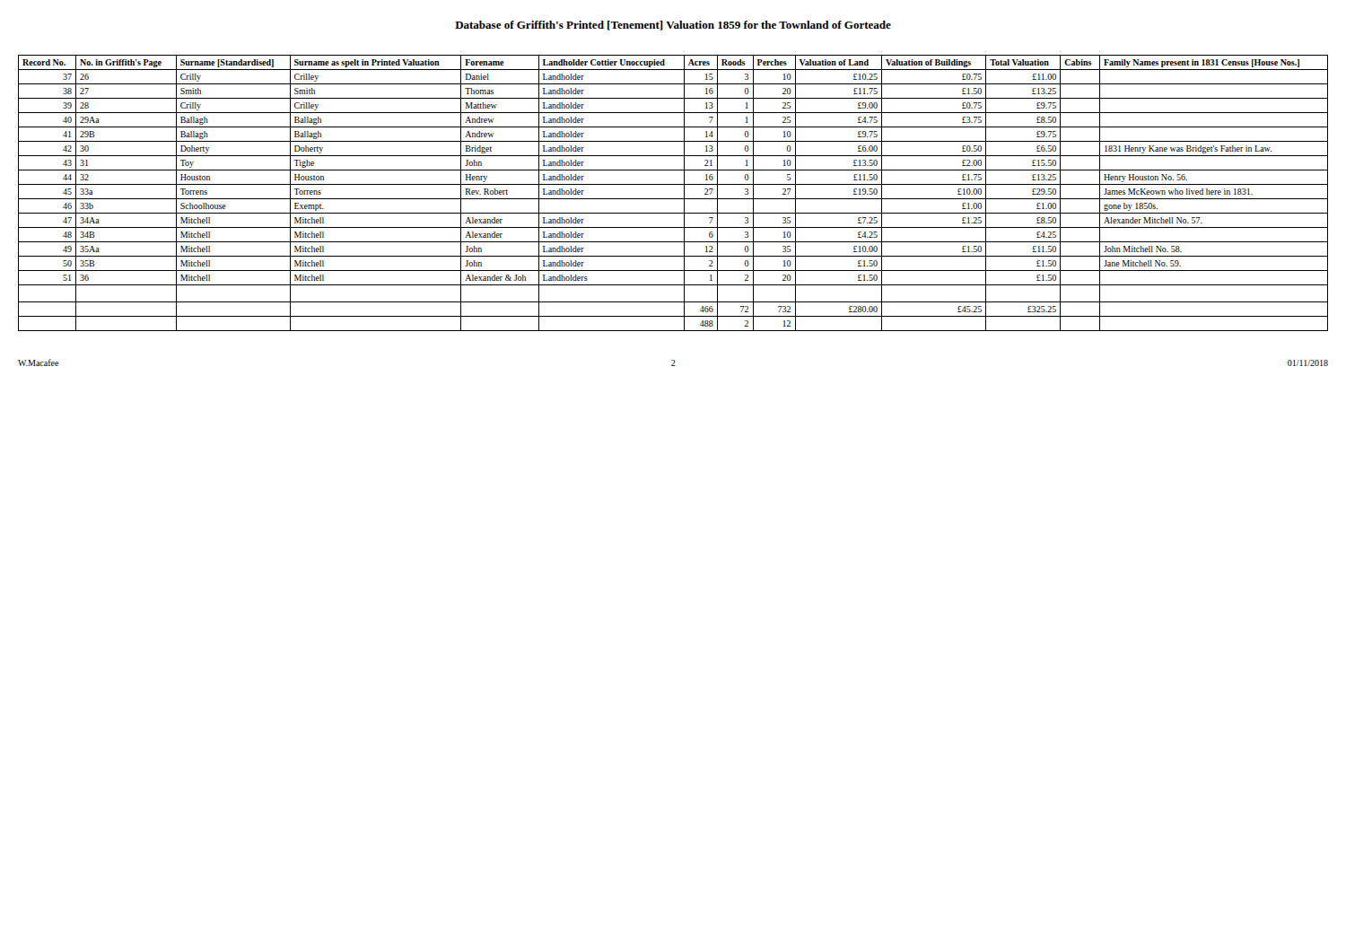Database of Griffith's Printed [Tenement] Valuation 1859 for the Townland of Gorteade
| Record No. | No. in Griffith's Page | Surname [Standardised] | Surname as spelt in Printed Valuation | Forename | Landholder Cottier Unoccupied | Acres | Roods | Perches | Valuation of Land | Valuation of Buildings | Total Valuation | Cabins | Family Names present in 1831 Census [House Nos.] |
| --- | --- | --- | --- | --- | --- | --- | --- | --- | --- | --- | --- | --- | --- |
| 37 | 26 | Crilly | Crilley | Daniel | Landholder | 15 | 3 | 10 | £10.25 | £0.75 | £11.00 | | |
| 38 | 27 | Smith | Smith | Thomas | Landholder | 16 | 0 | 20 | £11.75 | £1.50 | £13.25 | | |
| 39 | 28 | Crilly | Crilley | Matthew | Landholder | 13 | 1 | 25 | £9.00 | £0.75 | £9.75 | | |
| 40 | 29Aa | Ballagh | Ballagh | Andrew | Landholder | 7 | 1 | 25 | £4.75 | £3.75 | £8.50 | | |
| 41 | 29B | Ballagh | Ballagh | Andrew | Landholder | 14 | 0 | 10 | £9.75 | | £9.75 | | |
| 42 | 30 | Doherty | Doherty | Bridget | Landholder | 13 | 0 | 0 | £6.00 | £0.50 | £6.50 | | 1831 Henry Kane was Bridget's Father in Law. |
| 43 | 31 | Toy | Tighe | John | Landholder | 21 | 1 | 10 | £13.50 | £2.00 | £15.50 | | |
| 44 | 32 | Houston | Houston | Henry | Landholder | 16 | 0 | 5 | £11.50 | £1.75 | £13.25 | | Henry Houston No. 56. |
| 45 | 33a | Torrens | Torrens | Rev. Robert | Landholder | 27 | 3 | 27 | £19.50 | £10.00 | £29.50 | | James McKeown who lived here in 1831. |
| 46 | 33b | Schoolhouse | Exempt. | | | | | | | £1.00 | £1.00 | | gone by 1850s. |
| 47 | 34Aa | Mitchell | Mitchell | Alexander | Landholder | 7 | 3 | 35 | £7.25 | £1.25 | £8.50 | | Alexander Mitchell No. 57. |
| 48 | 34B | Mitchell | Mitchell | Alexander | Landholder | 6 | 3 | 10 | £4.25 | | £4.25 | | |
| 49 | 35Aa | Mitchell | Mitchell | John | Landholder | 12 | 0 | 35 | £10.00 | £1.50 | £11.50 | | John Mitchell No. 58. |
| 50 | 35B | Mitchell | Mitchell | John | Landholder | 2 | 0 | 10 | £1.50 | | £1.50 | | Jane Mitchell No. 59. |
| 51 | 36 | Mitchell | Mitchell | Alexander & Joh | Landholders | 1 | 2 | 20 | £1.50 | | £1.50 | | |
| | | | | | | 466 | 72 | 732 | £280.00 | £45.25 | £325.25 | | |
| | | | | | | 488 | 2 | 12 | | | | | |
W.Macafee 2 01/11/2018